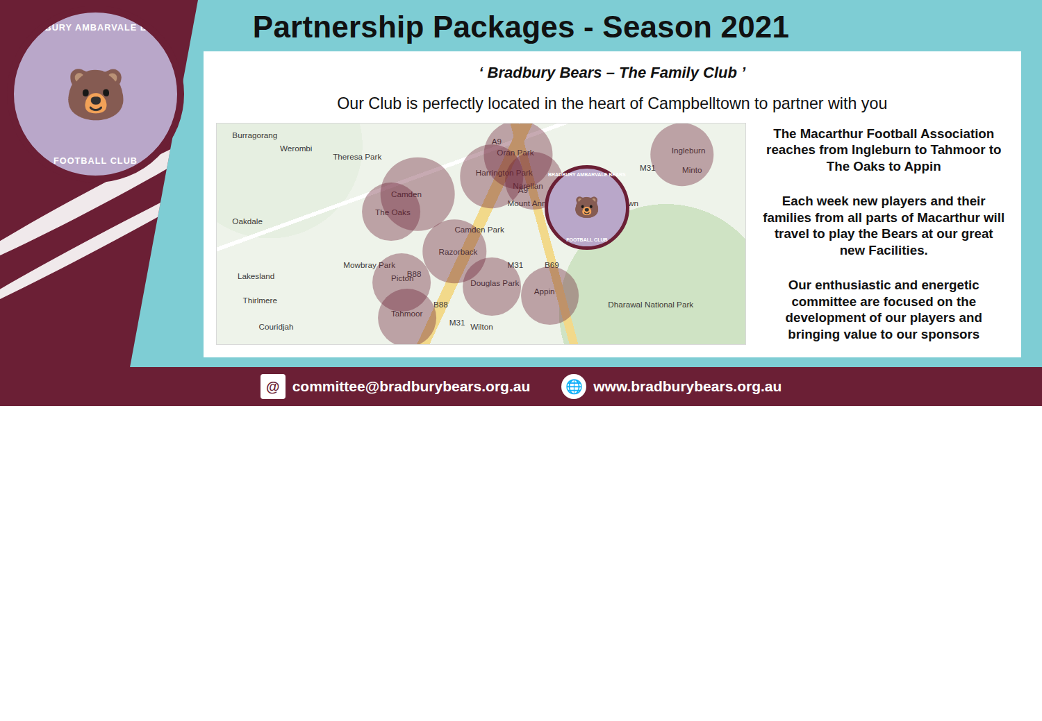Bradbury Ambarvale Bears
🐻
Football Club
Partnership Packages - Season 2021
‘ Bradbury Bears – The Family Club ’
Our Club is perfectly located in the heart of Campbelltown to partner with you
Burragorang Werombi Theresa Park Oran Park Harrington Park Ingleburn Minto Narellan Camden Leumeah Mount Annan Campbelltown The Oaks Oakdale Camden Park Razorback Mowbray Park Lakesland Picton Douglas Park Appin Thirlmere Tahmoor Couridjah Wilton Dharawal National Park A9 M31 A9 M31 B69 B88 B88 M31
Bradbury Ambarvale Bears 🐻 Football Club
The Macarthur Football Association reaches from Ingleburn to Tahmoor to The Oaks to Appin
Each week new players and their families from all parts of Macarthur will travel to play the Bears at our great new Facilities.
Our enthusiastic and energetic committee are focused on the development of our players and bringing value to our sponsors
@ committee@bradburybears.org.au
🌐 www.bradburybears.org.au